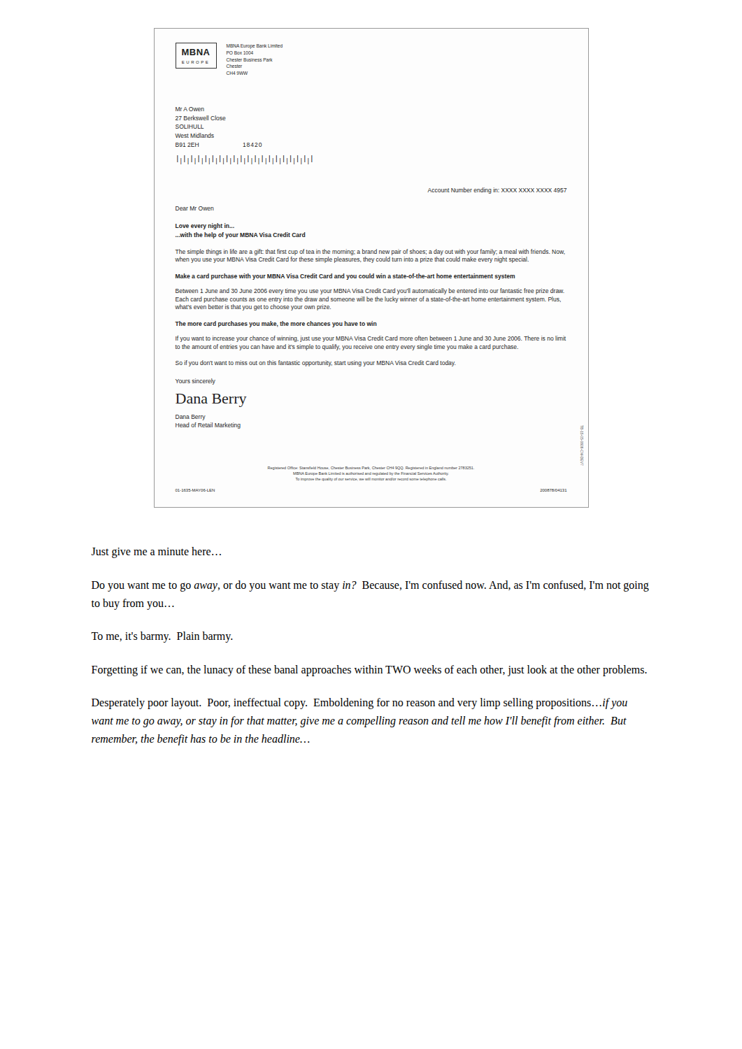MBNA
EUROPE
MBNA Europe Bank Limited
PO Box 1004
Chester Business Park
Chester
CH4 9WW
Mr A Owen
27 Berkswell Close
SOLIHULL
West Midlands
B91 2EH 18420
|||||||||||||||||||||||||||||||||||||||
Account Number ending in: XXXX XXXX XXXX 4957
Dear Mr Owen
Love every night in...
...with the help of your MBNA Visa Credit Card
The simple things in life are a gift: that first cup of tea in the morning; a brand new pair of shoes; a day out with your family; a meal with friends. Now, when you use your MBNA Visa Credit Card for these simple pleasures, they could turn into a prize that could make every night special.
Make a card purchase with your MBNA Visa Credit Card and you could win a state-of-the-art home entertainment system
Between 1 June and 30 June 2006 every time you use your MBNA Visa Credit Card you'll automatically be entered into our fantastic free prize draw. Each card purchase counts as one entry into the draw and someone will be the lucky winner of a state-of-the-art home entertainment system. Plus, what's even better is that you get to choose your own prize.
The more card purchases you make, the more chances you have to win
If you want to increase your chance of winning, just use your MBNA Visa Credit Card more often between 1 June and 30 June 2006. There is no limit to the amount of entries you can have and it's simple to qualify, you receive one entry every single time you make a card purchase.
So if you don't want to miss out on this fantastic opportunity, start using your MBNA Visa Credit Card today.
Yours sincerely
Dana Berry
Dana Berry
Head of Retail Marketing
Registered Office: Stansfield House, Chester Business Park, Chester CH4 9QQ. Registered in England number 2783251.
MBNA Europe Bank Limited is authorised and regulated by the Financial Services Authority.
To improve the quality of our service, we will monitor and/or record some telephone calls.
01-1635-MAY06-LEN 200878/04131
TB-15-05-0606-CM-DEV7
Just give me a minute here…
Do you want me to go away, or do you want me to stay in? Because, I'm confused now. And, as I'm confused, I'm not going to buy from you…
To me, it's barmy. Plain barmy.
Forgetting if we can, the lunacy of these banal approaches within TWO weeks of each other, just look at the other problems.
Desperately poor layout. Poor, ineffectual copy. Emboldening for no reason and very limp selling propositions…if you want me to go away, or stay in for that matter, give me a compelling reason and tell me how I'll benefit from either. But remember, the benefit has to be in the headline…